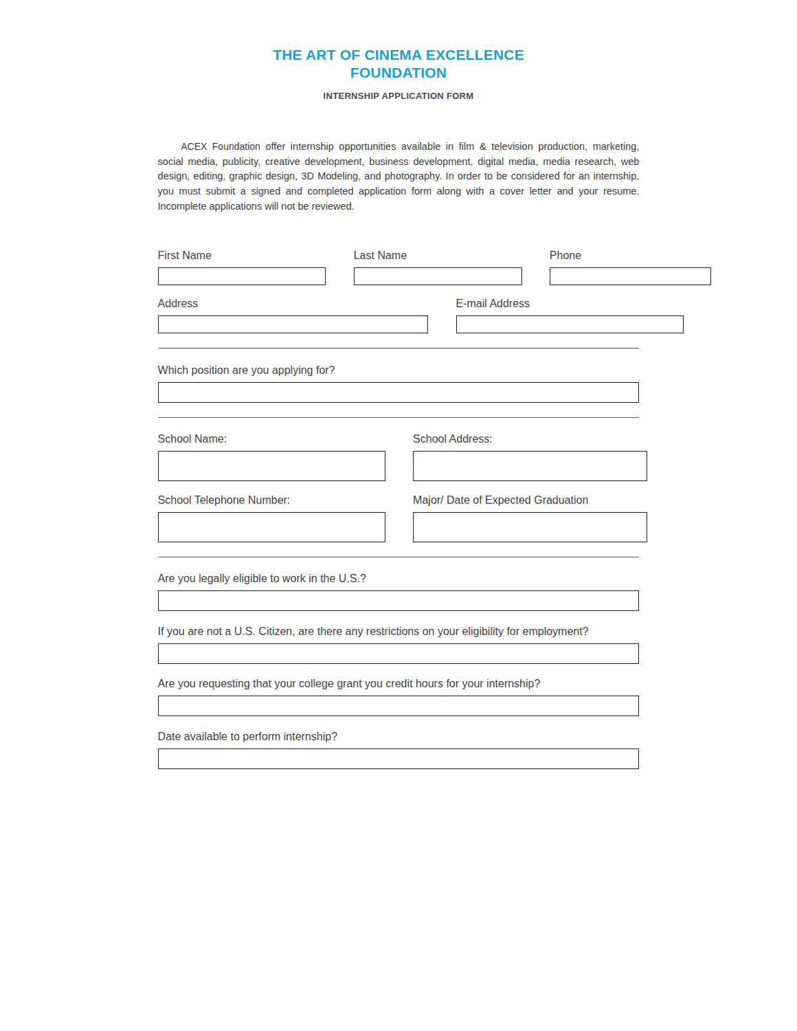THE ART OF CINEMA EXCELLENCE
FOUNDATION
INTERNSHIP APPLICATION FORM
ACEX Foundation offer internship opportunities available in film & television production, marketing, social media, publicity, creative development, business development, digital media, media research, web design, editing, graphic design, 3D Modeling, and photography. In order to be considered for an internship, you must submit a signed and completed application form along with a cover letter and your resume. Incomplete applications will not be reviewed.
First Name
Last Name
Phone
Address
E-mail Address
Which position are you applying for?
School Name:
School Address:
School Telephone Number:
Major/ Date of Expected Graduation
Are you legally eligible to work in the U.S.?
If you are not a U.S. Citizen, are there any restrictions on your eligibility for employment?
Are you requesting that your college grant you credit hours for your internship?
Date available to perform internship?